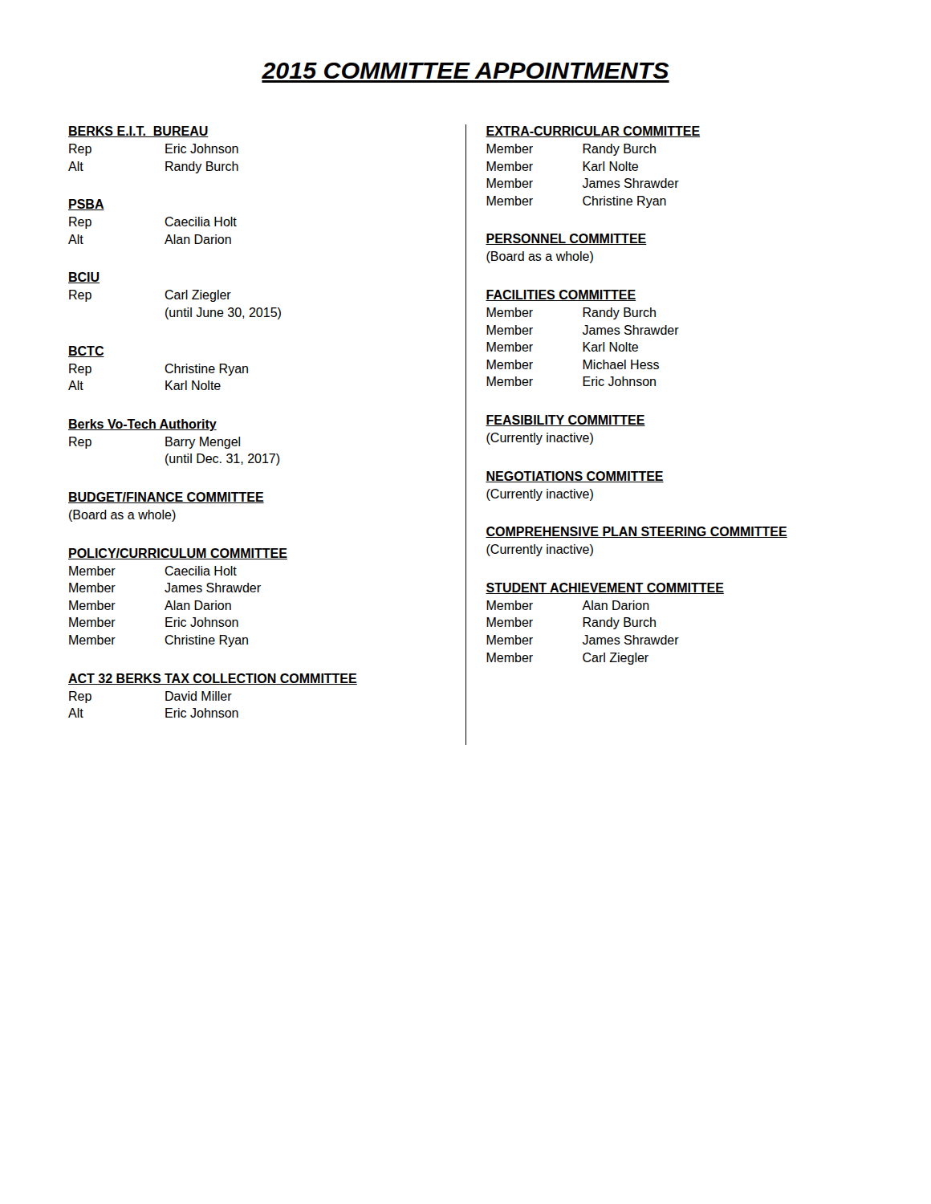2015 COMMITTEE APPOINTMENTS
Berks E.I.T. Bureau
| Rep | Eric Johnson |
| Alt | Randy Burch |
PSBA
| Rep | Caecilia Holt |
| Alt | Alan Darion |
BCIU
| Rep | Carl Ziegler |
| | (until June 30, 2015) |
BCTC
| Rep | Christine Ryan |
| Alt | Karl Nolte |
Berks Vo-Tech Authority
| Rep | Barry Mengel |
| | (until Dec. 31, 2017) |
Budget/Finance Committee
(Board as a whole)
Policy/Curriculum Committee
| Member | Caecilia Holt |
| Member | James Shrawder |
| Member | Alan Darion |
| Member | Eric Johnson |
| Member | Christine Ryan |
Act 32 Berks Tax Collection Committee
| Rep | David Miller |
| Alt | Eric Johnson |
Extra-Curricular Committee
| Member | Randy Burch |
| Member | Karl Nolte |
| Member | James Shrawder |
| Member | Christine Ryan |
Personnel Committee
(Board as a whole)
Facilities Committee
| Member | Randy Burch |
| Member | James Shrawder |
| Member | Karl Nolte |
| Member | Michael Hess |
| Member | Eric Johnson |
Feasibility Committee
(Currently inactive)
Negotiations Committee
(Currently inactive)
Comprehensive Plan Steering Committee
(Currently inactive)
Student Achievement Committee
| Member | Alan Darion |
| Member | Randy Burch |
| Member | James Shrawder |
| Member | Carl Ziegler |